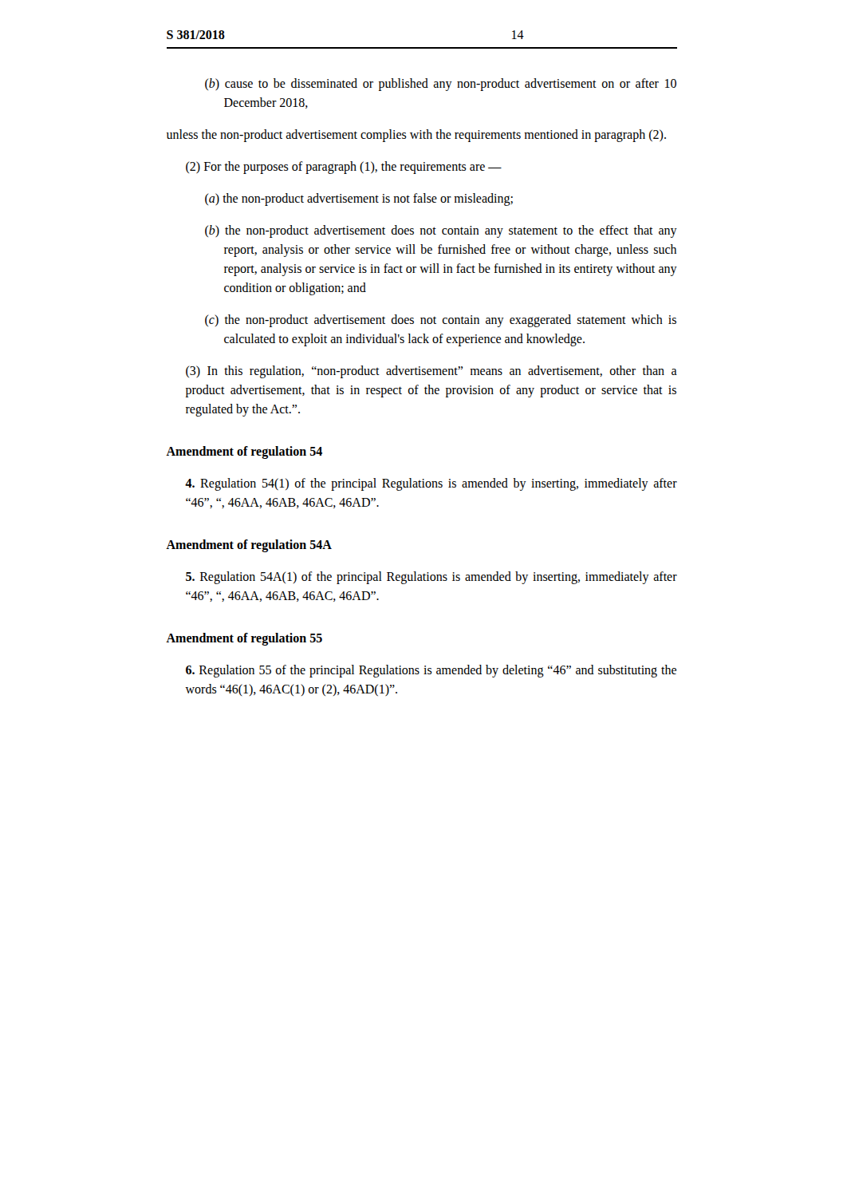S 381/2018 14
(b) cause to be disseminated or published any non-product advertisement on or after 10 December 2018,
unless the non-product advertisement complies with the requirements mentioned in paragraph (2).
(2) For the purposes of paragraph (1), the requirements are —
(a) the non-product advertisement is not false or misleading;
(b) the non-product advertisement does not contain any statement to the effect that any report, analysis or other service will be furnished free or without charge, unless such report, analysis or service is in fact or will in fact be furnished in its entirety without any condition or obligation; and
(c) the non-product advertisement does not contain any exaggerated statement which is calculated to exploit an individual's lack of experience and knowledge.
(3) In this regulation, “non-product advertisement” means an advertisement, other than a product advertisement, that is in respect of the provision of any product or service that is regulated by the Act.”.
Amendment of regulation 54
4. Regulation 54(1) of the principal Regulations is amended by inserting, immediately after “46”, “, 46AA, 46AB, 46AC, 46AD”.
Amendment of regulation 54A
5. Regulation 54A(1) of the principal Regulations is amended by inserting, immediately after “46”, “, 46AA, 46AB, 46AC, 46AD”.
Amendment of regulation 55
6. Regulation 55 of the principal Regulations is amended by deleting “46” and substituting the words “46(1), 46AC(1) or (2), 46AD(1)”.